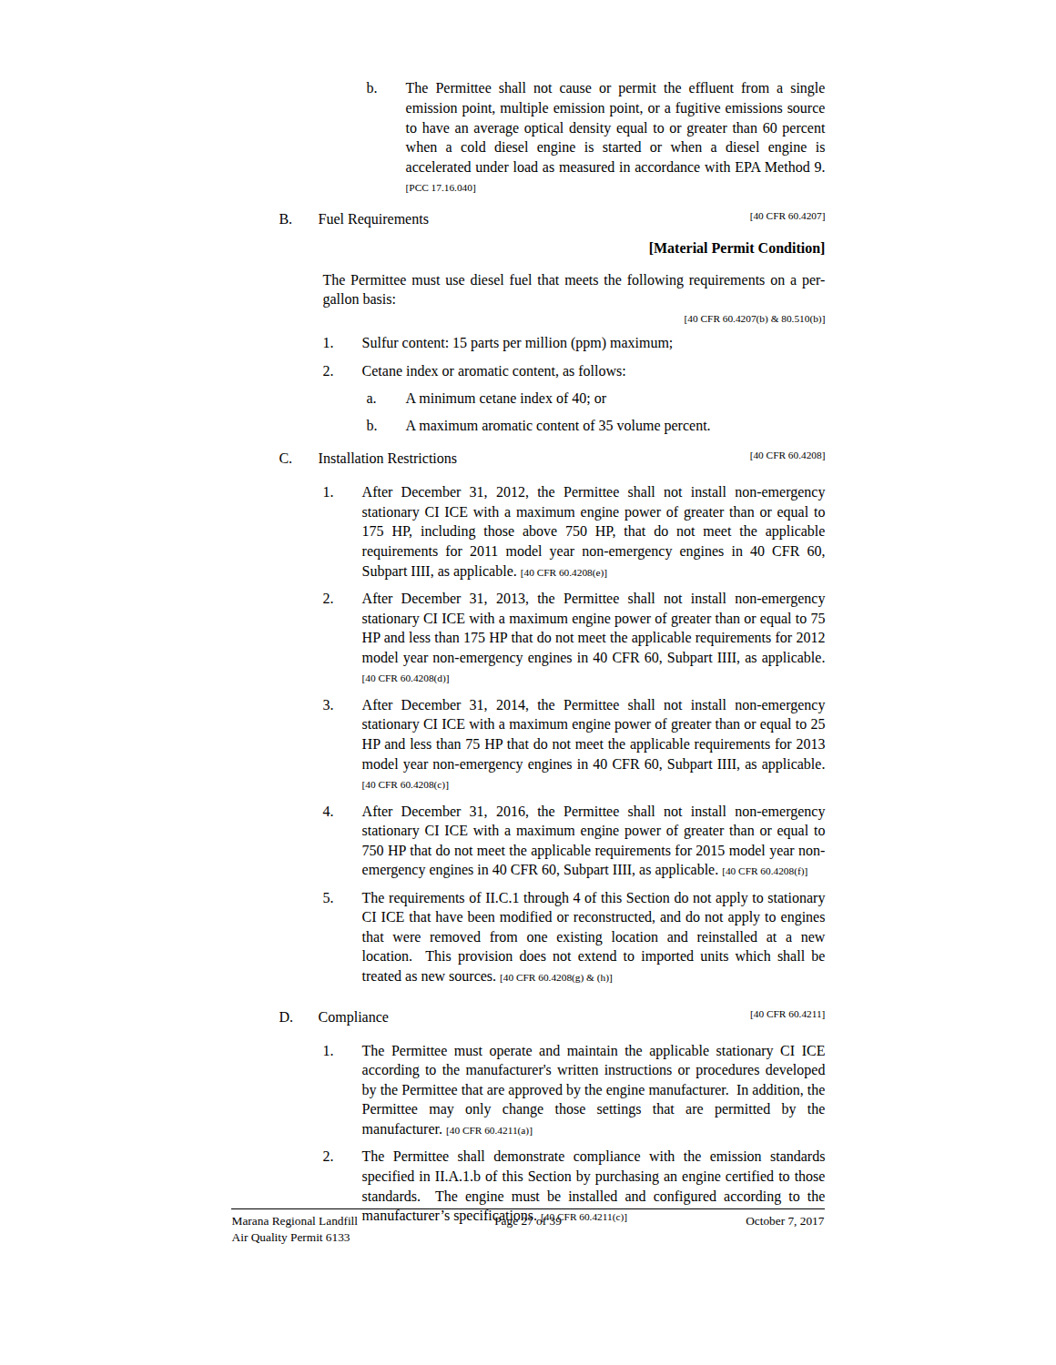b.
The Permittee shall not cause or permit the effluent from a single emission point, multiple emission point, or a fugitive emissions source to have an average optical density equal to or greater than 60 percent when a cold diesel engine is started or when a diesel engine is accelerated under load as measured in accordance with EPA Method 9. [PCC 17.16.040]
B. [40 CFR 60.4207]
Fuel Requirements
[Material Permit Condition]
The Permittee must use diesel fuel that meets the following requirements on a per-gallon basis:
[40 CFR 60.4207(b) & 80.510(b)]
1.
Sulfur content: 15 parts per million (ppm) maximum;
2.
Cetane index or aromatic content, as follows:
a.
A minimum cetane index of 40; or
b.
A maximum aromatic content of 35 volume percent.
C. [40 CFR 60.4208]
Installation Restrictions
1.
After December 31, 2012, the Permittee shall not install non-emergency stationary CI ICE with a maximum engine power of greater than or equal to 175 HP, including those above 750 HP, that do not meet the applicable requirements for 2011 model year non-emergency engines in 40 CFR 60, Subpart IIII, as applicable. [40 CFR 60.4208(e)]
2.
After December 31, 2013, the Permittee shall not install non-emergency stationary CI ICE with a maximum engine power of greater than or equal to 75 HP and less than 175 HP that do not meet the applicable requirements for 2012 model year non-emergency engines in 40 CFR 60, Subpart IIII, as applicable. [40 CFR 60.4208(d)]
3.
After December 31, 2014, the Permittee shall not install non-emergency stationary CI ICE with a maximum engine power of greater than or equal to 25 HP and less than 75 HP that do not meet the applicable requirements for 2013 model year non-emergency engines in 40 CFR 60, Subpart IIII, as applicable. [40 CFR 60.4208(c)]
4.
After December 31, 2016, the Permittee shall not install non-emergency stationary CI ICE with a maximum engine power of greater than or equal to 750 HP that do not meet the applicable requirements for 2015 model year non-emergency engines in 40 CFR 60, Subpart IIII, as applicable. [40 CFR 60.4208(f)]
5.
The requirements of II.C.1 through 4 of this Section do not apply to stationary CI ICE that have been modified or reconstructed, and do not apply to engines that were removed from one existing location and reinstalled at a new location. This provision does not extend to imported units which shall be treated as new sources. [40 CFR 60.4208(g) & (h)]
D. [40 CFR 60.4211]
Compliance
1.
The Permittee must operate and maintain the applicable stationary CI ICE according to the manufacturer's written instructions or procedures developed by the Permittee that are approved by the engine manufacturer. In addition, the Permittee may only change those settings that are permitted by the manufacturer. [40 CFR 60.4211(a)]
2.
The Permittee shall demonstrate compliance with the emission standards specified in II.A.1.b of this Section by purchasing an engine certified to those standards. The engine must be installed and configured according to the manufacturer’s specifications. [40 CFR 60.4211(c)]
| Marana Regional Landfill Air Quality Permit 6133 | Page 27 of 39 | October 7, 2017 |